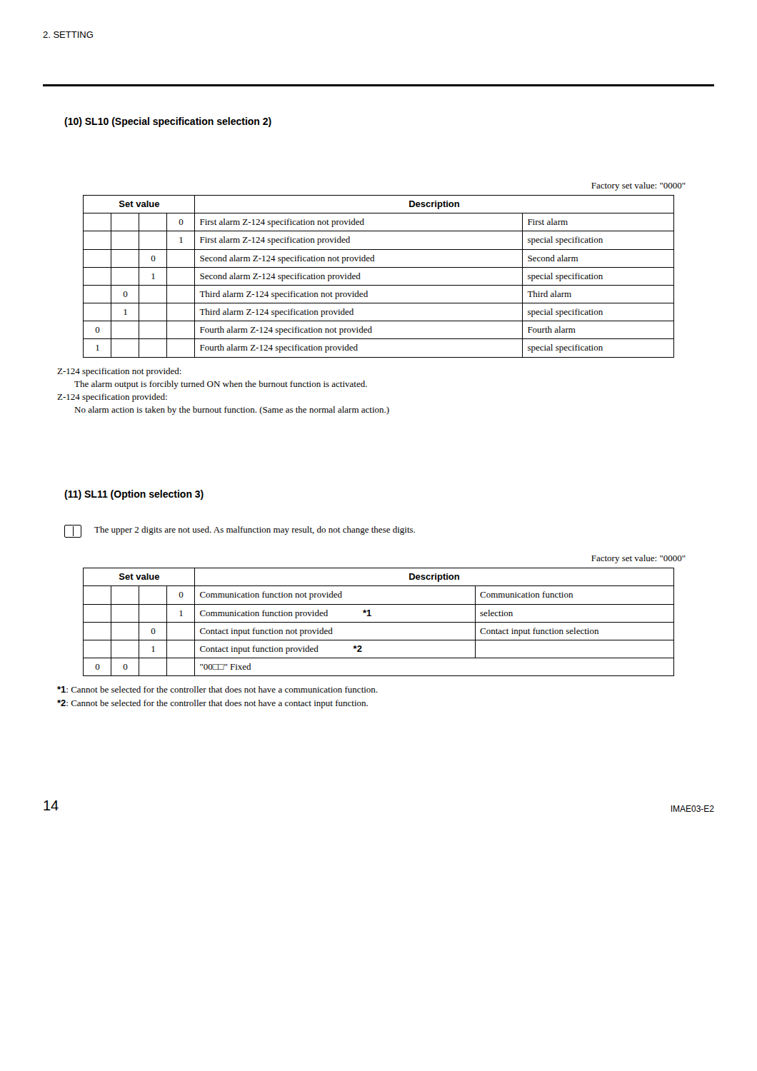2. SETTING
(10) SL10 (Special specification selection 2)
Factory set value: "0000"
| Set value | Description |
| --- | --- |
| | | | 0 | First alarm Z-124 specification not provided | First alarm |
| | | | 1 | First alarm Z-124 specification provided | special specification |
| | | 0 | | Second alarm Z-124 specification not provided | Second alarm |
| | | 1 | | Second alarm Z-124 specification provided | special specification |
| | 0 | | | Third alarm Z-124 specification not provided | Third alarm |
| | 1 | | | Third alarm Z-124 specification provided | special specification |
| 0 | | | | Fourth alarm Z-124 specification not provided | Fourth alarm |
| 1 | | | | Fourth alarm Z-124 specification provided | special specification |
Z-124 specification not provided:
The alarm output is forcibly turned ON when the burnout function is activated.
Z-124 specification provided:
No alarm action is taken by the burnout function. (Same as the normal alarm action.)
(11) SL11 (Option selection 3)
The upper 2 digits are not used. As malfunction may result, do not change these digits.
Factory set value: "0000"
| Set value | Description |
| --- | --- |
| | | | 0 | Communication function not provided | Communication function |
| | | | 1 | Communication function provided *1 | selection |
| | | 0 | | Contact input function not provided | Contact input function selection |
| | | 1 | | Contact input function provided *2 | |
| 0 | 0 | | | "00□□" Fixed |
*1: Cannot be selected for the controller that does not have a communication function.
*2: Cannot be selected for the controller that does not have a contact input function.
14
IMAE03-E2